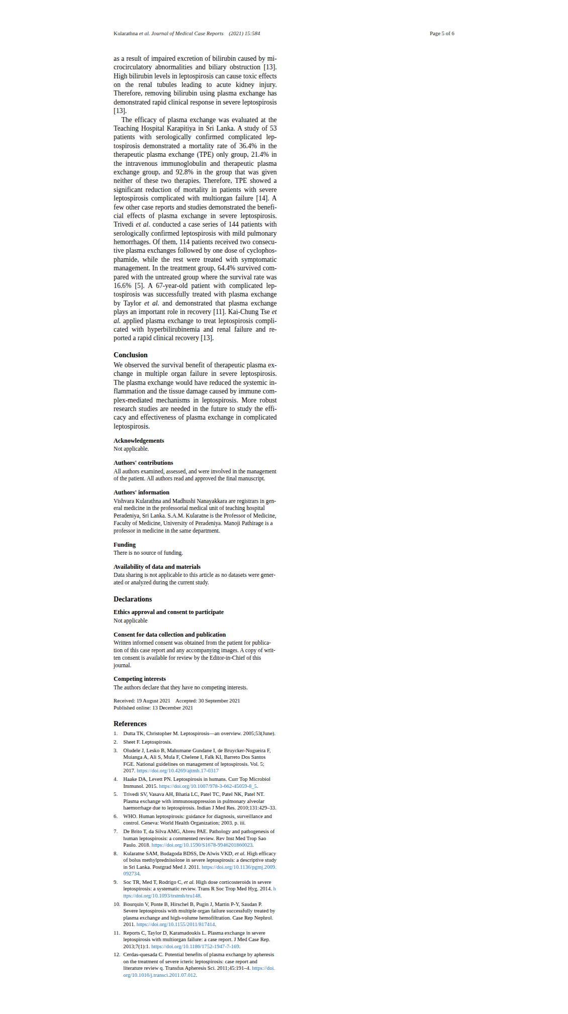Kularathna et al. Journal of Medical Case Reports (2021) 15:584
Page 5 of 6
as a result of impaired excretion of bilirubin caused by microcirculatory abnormalities and biliary obstruction [13]. High bilirubin levels in leptospirosis can cause toxic effects on the renal tubules leading to acute kidney injury. Therefore, removing bilirubin using plasma exchange has demonstrated rapid clinical response in severe leptospirosis [13].
The efficacy of plasma exchange was evaluated at the Teaching Hospital Karapitiya in Sri Lanka. A study of 53 patients with serologically confirmed complicated leptospirosis demonstrated a mortality rate of 36.4% in the therapeutic plasma exchange (TPE) only group, 21.4% in the intravenous immunoglobulin and therapeutic plasma exchange group, and 92.8% in the group that was given neither of these two therapies. Therefore, TPE showed a significant reduction of mortality in patients with severe leptospirosis complicated with multiorgan failure [14]. A few other case reports and studies demonstrated the beneficial effects of plasma exchange in severe leptospirosis. Trivedi et al. conducted a case series of 144 patients with serologically confirmed leptospirosis with mild pulmonary hemorrhages. Of them, 114 patients received two consecutive plasma exchanges followed by one dose of cyclophosphamide, while the rest were treated with symptomatic management. In the treatment group, 64.4% survived compared with the untreated group where the survival rate was 16.6% [5]. A 67-year-old patient with complicated leptospirosis was successfully treated with plasma exchange by Taylor et al. and demonstrated that plasma exchange plays an important role in recovery [11]. Kai-Chung Tse et al. applied plasma exchange to treat leptospirosis complicated with hyperbilirubinemia and renal failure and reported a rapid clinical recovery [13].
Conclusion
We observed the survival benefit of therapeutic plasma exchange in multiple organ failure in severe leptospirosis. The plasma exchange would have reduced the systemic inflammation and the tissue damage caused by immune complex-mediated mechanisms in leptospirosis. More robust research studies are needed in the future to study the efficacy and effectiveness of plasma exchange in complicated leptospirosis.
Acknowledgements
Not applicable.
Authors' contributions
All authors examined, assessed, and were involved in the management of the patient. All authors read and approved the final manuscript.
Authors' information
Vishvara Kularathna and Madhushi Nanayakkara are registrars in general medicine in the professorial medical unit of teaching hospital Peradeniya, Sri Lanka. S.A.M. Kularatne is the Professor of Medicine, Faculty of Medicine, University of Peradeniya. Manoji Pathirage is a professor in medicine in the same department.
Funding
There is no source of funding.
Availability of data and materials
Data sharing is not applicable to this article as no datasets were generated or analyzed during the current study.
Declarations
Ethics approval and consent to participate
Not applicable
Consent for data collection and publication
Written informed consent was obtained from the patient for publication of this case report and any accompanying images. A copy of written consent is available for review by the Editor-in-Chief of this journal.
Competing interests
The authors declare that they have no competing interests.
Received: 19 August 2021 Accepted: 30 September 2021
Published online: 13 December 2021
References
Dutta TK, Christopher M. Leptospirosis—an overview. 2005;53(June).
Sheet F. Leptospirosis.
Oludele J, Lesko B, Mahumane Gundane I, de Bruycker-Nogueira F, Muianga A, Ali S, Mula F, Chelene I, Falk KI, Barreto Dos Santos FGE. National guidelines on management of leptospirosis. Vol. 5; 2017. https://doi.org/10.4269/ajtmh.17-0317
Haake DA, Levett PN. Leptospirosis in humans. Curr Top Microbiol Immunol. 2015. https://doi.org/10.1007/978-3-662-45059-8_5.
Trivedi SV, Vasava AH, Bhatia LC, Patel TC, Patel NK, Patel NT. Plasma exchange with immunosuppression in pulmonary alveolar haemorrhage due to leptospirosis. Indian J Med Res. 2010;131:429–33.
WHO. Human leptospirosis: guidance for diagnosis, surveillance and control. Geneva: World Health Organization; 2003. p. iii.
De Brito T, da Silva AMG, Abreu PAE. Pathology and pathogenesis of human leptospirosis: a commented review. Rev Inst Med Trop Sao Paulo. 2018. https://doi.org/10.1590/S1678-9946201860023.
Kularatne SAM, Budagoda BDSS, De Alwis VKD, et al. High efficacy of bolus methylprednisolone in severe leptospirosis: a descriptive study in Sri Lanka. Postgrad Med J. 2011. https://doi.org/10.1136/pgmj.2009.092734.
Soc TR, Med T, Rodrigo C, et al. High dose corticosteroids in severe leptospirosis: a systematic review. Trans R Soc Trop Med Hyg. 2014. https://doi.org/10.1093/trstmh/tru148.
Bourquin V, Ponte B, Hirschel B, Pugin J, Martin P-Y, Saudan P. Severe leptospirosis with multiple organ failure successfully treated by plasma exchange and high-volume hemofiltration. Case Rep Nephrol. 2011. https://doi.org/10.1155/2011/817414.
Reports C, Taylor D, Karamadoukis L. Plasma exchange in severe leptospirosis with multiorgan failure: a case report. J Med Case Rep. 2013;7(1):1. https://doi.org/10.1186/1752-1947-7-169.
Cerdas-quesada C. Potential benefits of plasma exchange by apheresis on the treatment of severe icteric leptospirosis: case report and literature review q. Transfus Apheresis Sci. 2011;45:191–4. https://doi.org/10.1016/j.transci.2011.07.012.